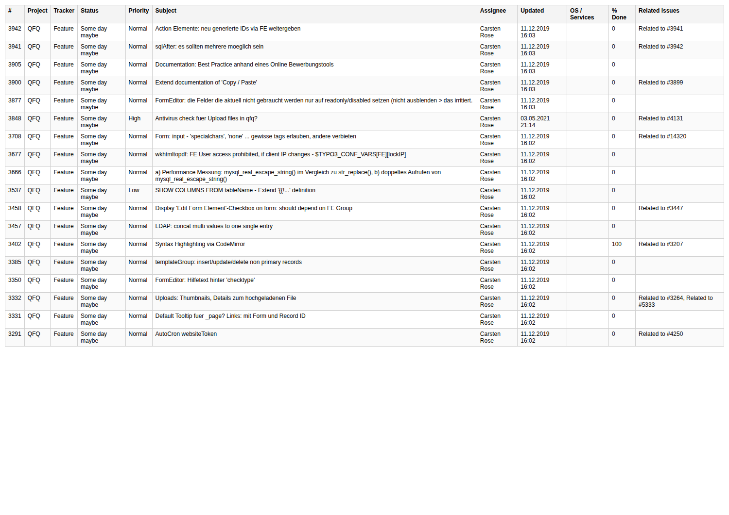| # | Project | Tracker | Status | Priority | Subject | Assignee | Updated | OS / Services | % Done | Related issues |
| --- | --- | --- | --- | --- | --- | --- | --- | --- | --- | --- |
| 3942 | QFQ | Feature | Some day maybe | Normal | Action Elemente: neu generierte IDs via FE weitergeben | Carsten Rose | 11.12.2019 16:03 | | 0 | Related to #3941 |
| 3941 | QFQ | Feature | Some day maybe | Normal | sqlAfter: es sollten mehrere moeglich sein | Carsten Rose | 11.12.2019 16:03 | | 0 | Related to #3942 |
| 3905 | QFQ | Feature | Some day maybe | Normal | Documentation: Best Practice anhand eines Online Bewerbungstools | Carsten Rose | 11.12.2019 16:03 | | 0 | |
| 3900 | QFQ | Feature | Some day maybe | Normal | Extend documentation of 'Copy / Paste' | Carsten Rose | 11.12.2019 16:03 | | 0 | Related to #3899 |
| 3877 | QFQ | Feature | Some day maybe | Normal | FormEditor: die Felder die aktuell nicht gebraucht werden nur auf readonly/disabled setzen (nicht ausblenden > das irritiert. | Carsten Rose | 11.12.2019 16:03 | | 0 | |
| 3848 | QFQ | Feature | Some day maybe | High | Antivirus check fuer Upload files in qfq? | Carsten Rose | 03.05.2021 21:14 | | 0 | Related to #4131 |
| 3708 | QFQ | Feature | Some day maybe | Normal | Form: input - 'specialchars', 'none' ... gewisse tags erlauben, andere verbieten | Carsten Rose | 11.12.2019 16:02 | | 0 | Related to #14320 |
| 3677 | QFQ | Feature | Some day maybe | Normal | wkhtmltopdf: FE User access prohibited, if client IP changes - $TYPO3_CONF_VARS[FE][lockIP] | Carsten Rose | 11.12.2019 16:02 | | 0 | |
| 3666 | QFQ | Feature | Some day maybe | Normal | a) Performance Messung: mysql_real_escape_string() im Vergleich zu str_replace(), b) doppeltes Aufrufen von mysql_real_escape_string() | Carsten Rose | 11.12.2019 16:02 | | 0 | |
| 3537 | QFQ | Feature | Some day maybe | Low | SHOW COLUMNS FROM tableName - Extend '{{!...' definition | Carsten Rose | 11.12.2019 16:02 | | 0 | |
| 3458 | QFQ | Feature | Some day maybe | Normal | Display 'Edit Form Element'-Checkbox on form: should depend on FE Group | Carsten Rose | 11.12.2019 16:02 | | 0 | Related to #3447 |
| 3457 | QFQ | Feature | Some day maybe | Normal | LDAP: concat multi values to one single entry | Carsten Rose | 11.12.2019 16:02 | | 0 | |
| 3402 | QFQ | Feature | Some day maybe | Normal | Syntax Highlighting via CodeMirror | Carsten Rose | 11.12.2019 16:02 | | 100 | Related to #3207 |
| 3385 | QFQ | Feature | Some day maybe | Normal | templateGroup: insert/update/delete non primary records | Carsten Rose | 11.12.2019 16:02 | | 0 | |
| 3350 | QFQ | Feature | Some day maybe | Normal | FormEditor: Hilfetext hinter 'checktype' | Carsten Rose | 11.12.2019 16:02 | | 0 | |
| 3332 | QFQ | Feature | Some day maybe | Normal | Uploads: Thumbnails, Details zum hochgeladenen File | Carsten Rose | 11.12.2019 16:02 | | 0 | Related to #3264, Related to #5333 |
| 3331 | QFQ | Feature | Some day maybe | Normal | Default Tooltip fuer _page? Links: mit Form und Record ID | Carsten Rose | 11.12.2019 16:02 | | 0 | |
| 3291 | QFQ | Feature | Some day maybe | Normal | AutoCron websiteToken | Carsten Rose | 11.12.2019 16:02 | | 0 | Related to #4250 |